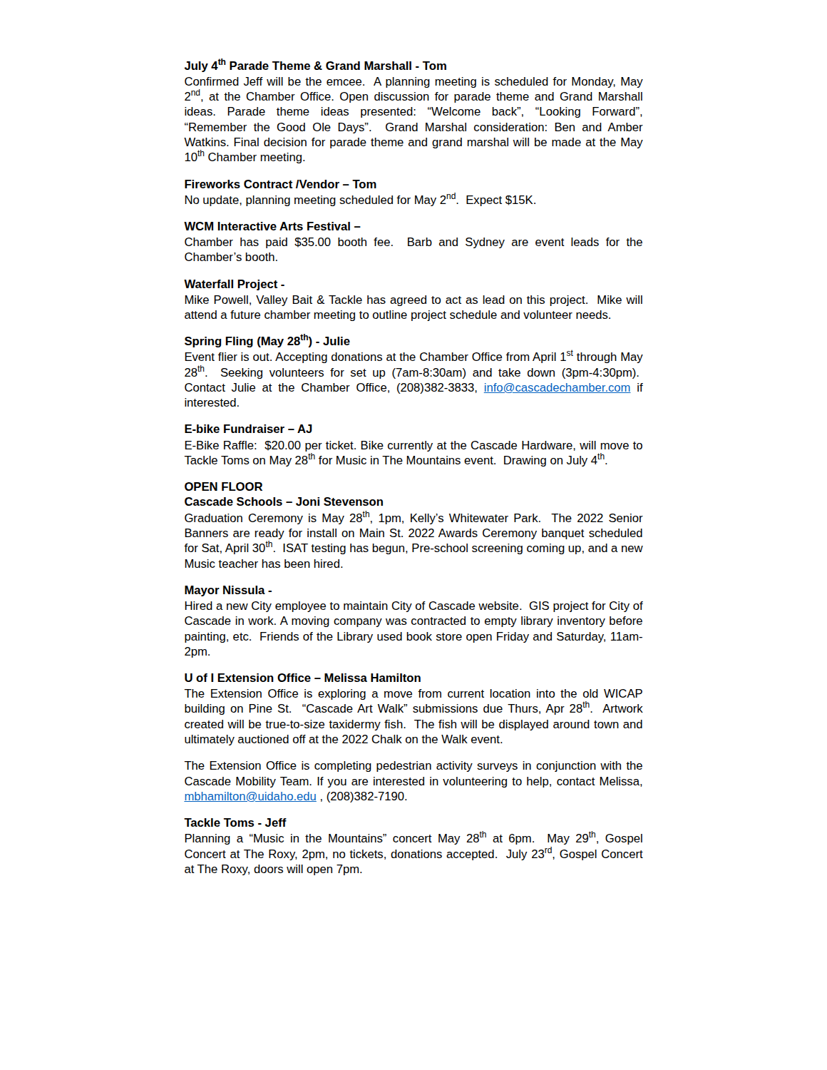July 4th Parade Theme & Grand Marshall - Tom
Confirmed Jeff will be the emcee. A planning meeting is scheduled for Monday, May 2nd, at the Chamber Office. Open discussion for parade theme and Grand Marshall ideas. Parade theme ideas presented: “Welcome back”, “Looking Forward”, “Remember the Good Ole Days”. Grand Marshal consideration: Ben and Amber Watkins. Final decision for parade theme and grand marshal will be made at the May 10th Chamber meeting.
Fireworks Contract /Vendor – Tom
No update, planning meeting scheduled for May 2nd. Expect $15K.
WCM Interactive Arts Festival –
Chamber has paid $35.00 booth fee. Barb and Sydney are event leads for the Chamber’s booth.
Waterfall Project -
Mike Powell, Valley Bait & Tackle has agreed to act as lead on this project. Mike will attend a future chamber meeting to outline project schedule and volunteer needs.
Spring Fling (May 28th) - Julie
Event flier is out. Accepting donations at the Chamber Office from April 1st through May 28th. Seeking volunteers for set up (7am-8:30am) and take down (3pm-4:30pm). Contact Julie at the Chamber Office, (208)382-3833, info@cascadechamber.com if interested.
E-bike Fundraiser – AJ
E-Bike Raffle: $20.00 per ticket. Bike currently at the Cascade Hardware, will move to Tackle Toms on May 28th for Music in The Mountains event. Drawing on July 4th.
OPEN FLOOR
Cascade Schools – Joni Stevenson
Graduation Ceremony is May 28th, 1pm, Kelly’s Whitewater Park. The 2022 Senior Banners are ready for install on Main St. 2022 Awards Ceremony banquet scheduled for Sat, April 30th. ISAT testing has begun, Pre-school screening coming up, and a new Music teacher has been hired.
Mayor Nissula -
Hired a new City employee to maintain City of Cascade website. GIS project for City of Cascade in work. A moving company was contracted to empty library inventory before painting, etc. Friends of the Library used book store open Friday and Saturday, 11am-2pm.
U of I Extension Office – Melissa Hamilton
The Extension Office is exploring a move from current location into the old WICAP building on Pine St. “Cascade Art Walk” submissions due Thurs, Apr 28th. Artwork created will be true-to-size taxidermy fish. The fish will be displayed around town and ultimately auctioned off at the 2022 Chalk on the Walk event.
The Extension Office is completing pedestrian activity surveys in conjunction with the Cascade Mobility Team. If you are interested in volunteering to help, contact Melissa, mbhamilton@uidaho.edu , (208)382-7190.
Tackle Toms - Jeff
Planning a “Music in the Mountains” concert May 28th at 6pm. May 29th, Gospel Concert at The Roxy, 2pm, no tickets, donations accepted. July 23rd, Gospel Concert at The Roxy, doors will open 7pm.